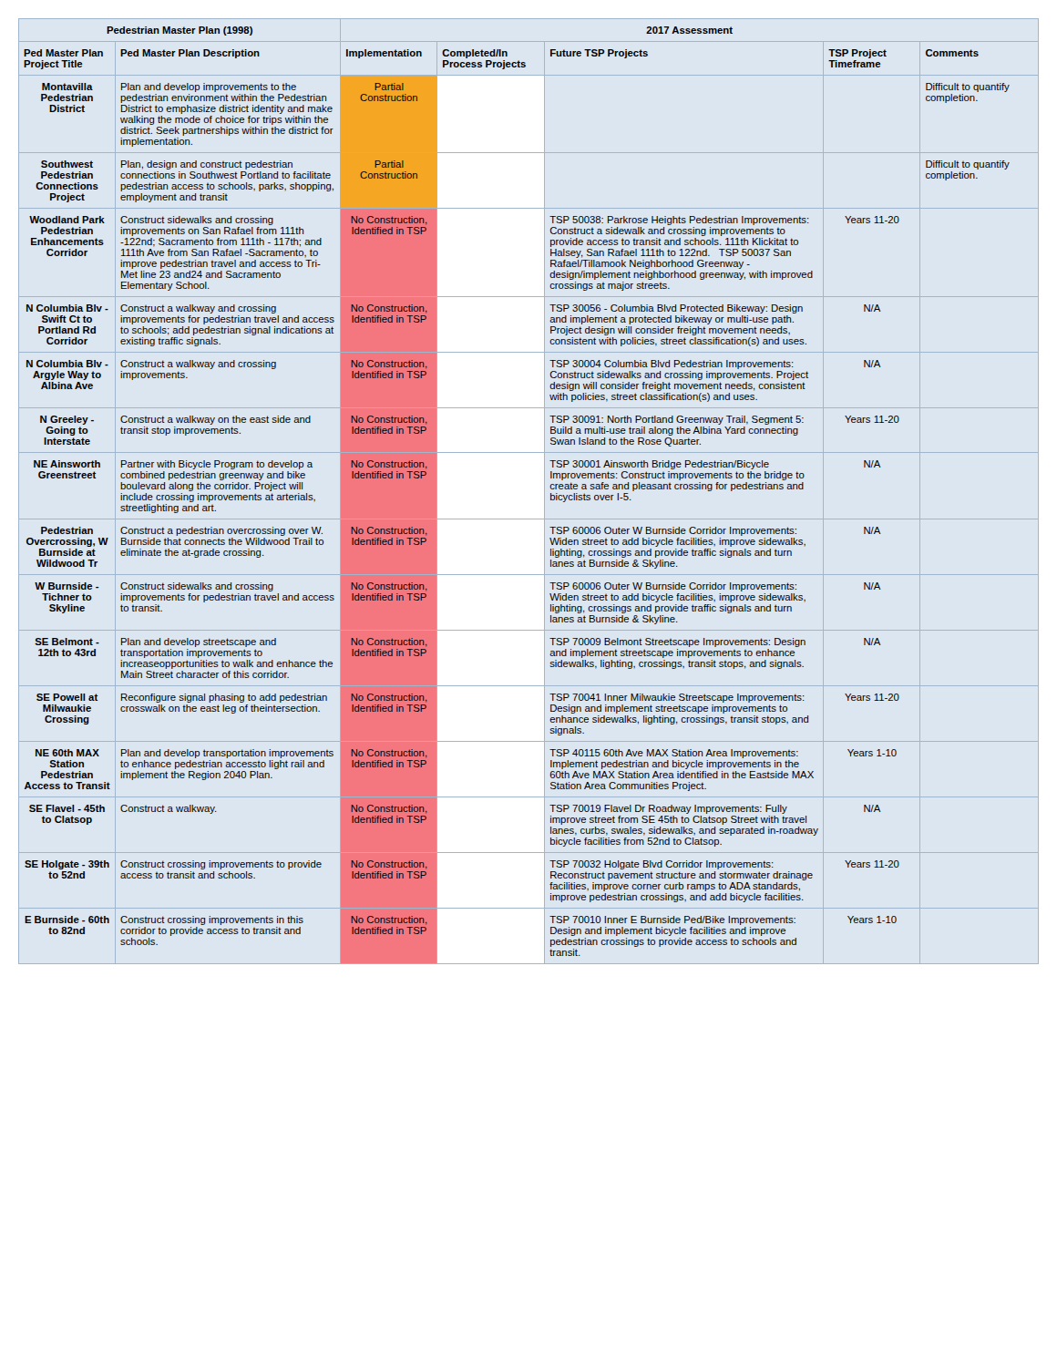| Pedestrian Master Plan (1998) | 2017 Assessment |
| --- | --- |
| Ped Master Plan Project Title | Ped Master Plan Description | Implementation | Completed/In Process Projects | Future TSP Projects | TSP Project Timeframe | Comments |
| Montavilla Pedestrian District | Plan and develop improvements to the pedestrian environment within the Pedestrian District to emphasize district identity and make walking the mode of choice for trips within the district. Seek partnerships within the district for implementation. | Partial Construction | | | | Difficult to quantify completion. |
| Southwest Pedestrian Connections Project | Plan, design and construct pedestrian connections in Southwest Portland to facilitate pedestrian access to schools, parks, shopping, employment and transit | Partial Construction | | | | Difficult to quantify completion. |
| Woodland Park Pedestrian Enhancements Corridor | Construct sidewalks and crossing improvements on San Rafael from 111th -122nd; Sacramento from 111th - 117th; and 111th Ave from San Rafael -Sacramento, to improve pedestrian travel and access to Tri-Met line 23 and24 and Sacramento Elementary School. | No Construction, Identified in TSP | | TSP 50038: Parkrose Heights Pedestrian Improvements: Construct a sidewalk and crossing improvements to provide access to transit and schools. 111th Klickitat to Halsey, San Rafael 111th to 122nd. TSP 50037 San Rafael/Tillamook Neighborhood Greenway - design/implement neighborhood greenway, with improved crossings at major streets. | Years 11-20 | |
| N Columbia Blv - Swift Ct to Portland Rd Corridor | Construct a walkway and crossing improvements for pedestrian travel and access to schools; add pedestrian signal indications at existing traffic signals. | No Construction, Identified in TSP | | TSP 30056 - Columbia Blvd Protected Bikeway: Design and implement a protected bikeway or multi-use path. Project design will consider freight movement needs, consistent with policies, street classification(s) and uses. | N/A | |
| N Columbia Blv - Argyle Way to Albina Ave | Construct a walkway and crossing improvements. | No Construction, Identified in TSP | | TSP 30004 Columbia Blvd Pedestrian Improvements: Construct sidewalks and crossing improvements. Project design will consider freight movement needs, consistent with policies, street classification(s) and uses. | N/A | |
| N Greeley - Going to Interstate | Construct a walkway on the east side and transit stop improvements. | No Construction, Identified in TSP | | TSP 30091: North Portland Greenway Trail, Segment 5: Build a multi-use trail along the Albina Yard connecting Swan Island to the Rose Quarter. | Years 11-20 | |
| NE Ainsworth Greenstreet | Partner with Bicycle Program to develop a combined pedestrian greenway and bike boulevard along the corridor. Project will include crossing improvements at arterials, streetlighting and art. | No Construction, Identified in TSP | | TSP 30001 Ainsworth Bridge Pedestrian/Bicycle Improvements: Construct improvements to the bridge to create a safe and pleasant crossing for pedestrians and bicyclists over I-5. | N/A | |
| Pedestrian Overcrossing, W Burnside at Wildwood Tr | Construct a pedestrian overcrossing over W. Burnside that connects the Wildwood Trail to eliminate the at-grade crossing. | No Construction, Identified in TSP | | TSP 60006 Outer W Burnside Corridor Improvements: Widen street to add bicycle facilities, improve sidewalks, lighting, crossings and provide traffic signals and turn lanes at Burnside & Skyline. | N/A | |
| W Burnside - Tichner to Skyline | Construct sidewalks and crossing improvements for pedestrian travel and access to transit. | No Construction, Identified in TSP | | TSP 60006 Outer W Burnside Corridor Improvements: Widen street to add bicycle facilities, improve sidewalks, lighting, crossings and provide traffic signals and turn lanes at Burnside & Skyline. | N/A | |
| SE Belmont - 12th to 43rd | Plan and develop streetscape and transportation improvements to increaseopportunities to walk and enhance the Main Street character of this corridor. | No Construction, Identified in TSP | | TSP 70009 Belmont Streetscape Improvements: Design and implement streetscape improvements to enhance sidewalks, lighting, crossings, transit stops, and signals. | N/A | |
| SE Powell at Milwaukie Crossing | Reconfigure signal phasing to add pedestrian crosswalk on the east leg of theintersection. | No Construction, Identified in TSP | | TSP 70041 Inner Milwaukie Streetscape Improvements: Design and implement streetscape improvements to enhance sidewalks, lighting, crossings, transit stops, and signals. | Years 11-20 | |
| NE 60th MAX Station Pedestrian Access to Transit | Plan and develop transportation improvements to enhance pedestrian accessto light rail and implement the Region 2040 Plan. | No Construction, Identified in TSP | | TSP 40115 60th Ave MAX Station Area Improvements: Implement pedestrian and bicycle improvements in the 60th Ave MAX Station Area identified in the Eastside MAX Station Area Communities Project. | Years 1-10 | |
| SE Flavel - 45th to Clatsop | Construct a walkway. | No Construction, Identified in TSP | | TSP 70019 Flavel Dr Roadway Improvements: Fully improve street from SE 45th to Clatsop Street with travel lanes, curbs, swales, sidewalks, and separated in-roadway bicycle facilities from 52nd to Clatsop. | N/A | |
| SE Holgate - 39th to 52nd | Construct crossing improvements to provide access to transit and schools. | No Construction, Identified in TSP | | TSP 70032 Holgate Blvd Corridor Improvements: Reconstruct pavement structure and stormwater drainage facilities, improve corner curb ramps to ADA standards, improve pedestrian crossings, and add bicycle facilities. | Years 11-20 | |
| E Burnside - 60th to 82nd | Construct crossing improvements in this corridor to provide access to transit and schools. | No Construction, Identified in TSP | | TSP 70010 Inner E Burnside Ped/Bike Improvements: Design and implement bicycle facilities and improve pedestrian crossings to provide access to schools and transit. | Years 1-10 | |